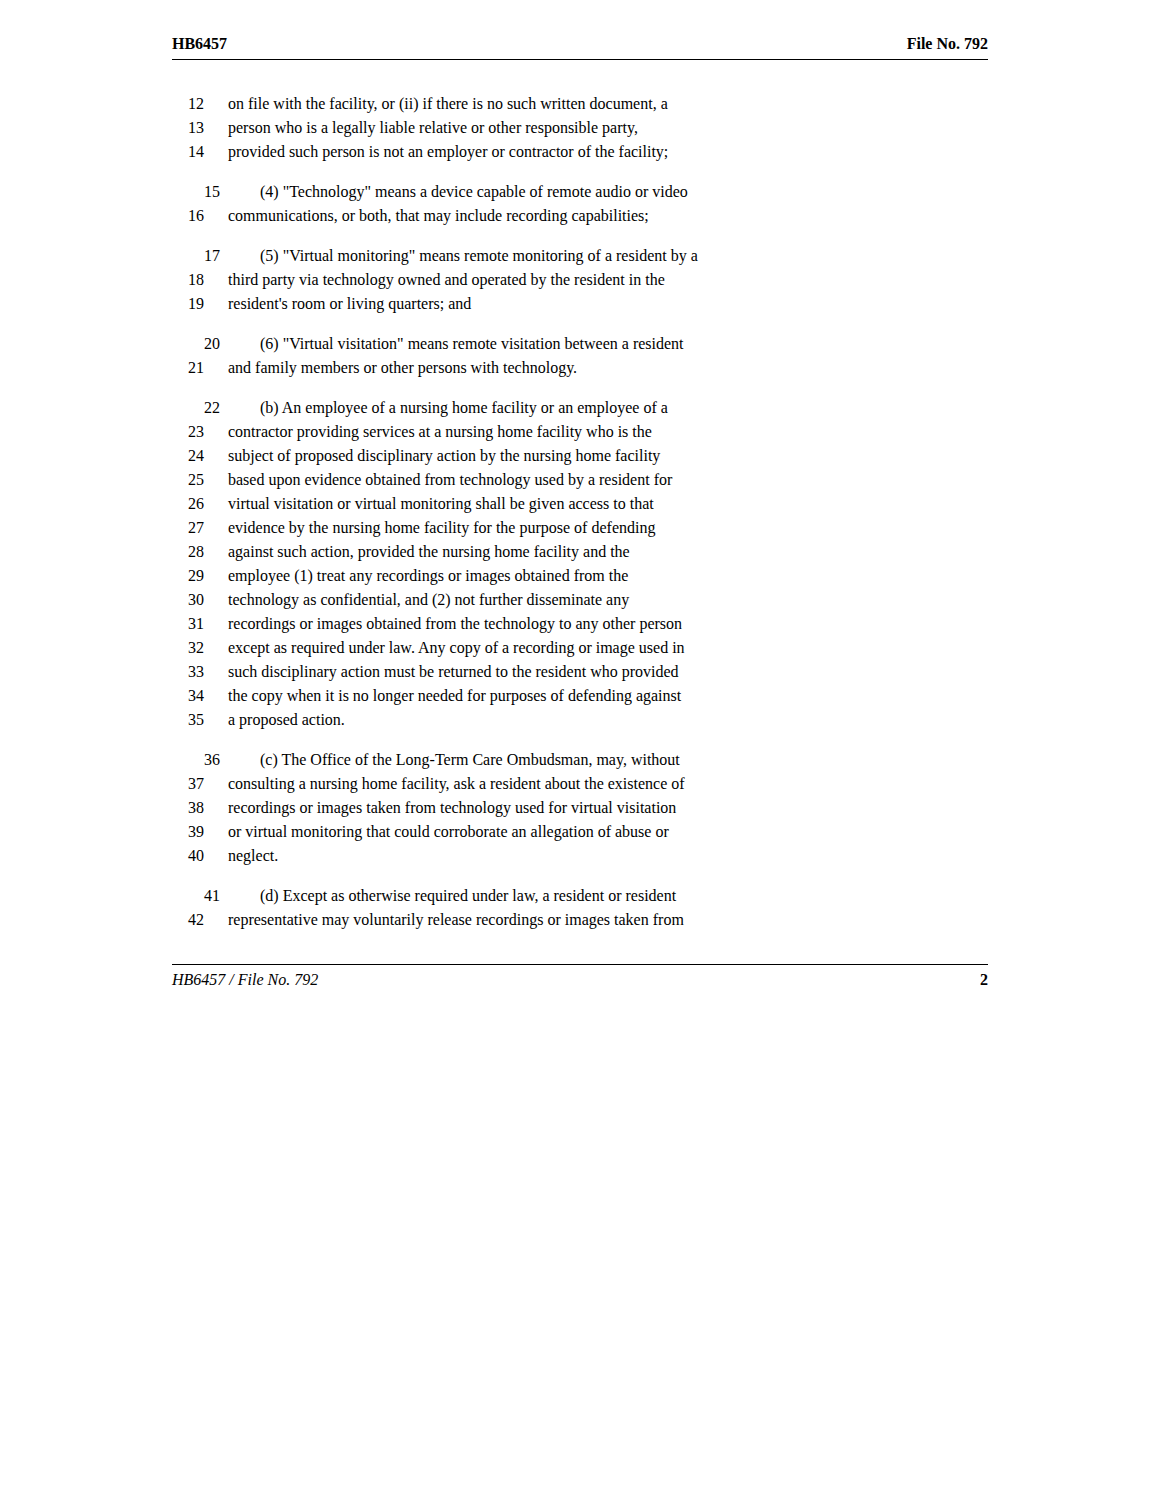HB6457 File No. 792
on file with the facility, or (ii) if there is no such written document, a
person who is a legally liable relative or other responsible party,
provided such person is not an employer or contractor of the facility;
(4) "Technology" means a device capable of remote audio or video
communications, or both, that may include recording capabilities;
(5) "Virtual monitoring" means remote monitoring of a resident by a
third party via technology owned and operated by the resident in the
resident's room or living quarters; and
(6) "Virtual visitation" means remote visitation between a resident
and family members or other persons with technology.
(b) An employee of a nursing home facility or an employee of a
contractor providing services at a nursing home facility who is the
subject of proposed disciplinary action by the nursing home facility
based upon evidence obtained from technology used by a resident for
virtual visitation or virtual monitoring shall be given access to that
evidence by the nursing home facility for the purpose of defending
against such action, provided the nursing home facility and the
employee (1) treat any recordings or images obtained from the
technology as confidential, and (2) not further disseminate any
recordings or images obtained from the technology to any other person
except as required under law. Any copy of a recording or image used in
such disciplinary action must be returned to the resident who provided
the copy when it is no longer needed for purposes of defending against
a proposed action.
(c) The Office of the Long-Term Care Ombudsman, may, without
consulting a nursing home facility, ask a resident about the existence of
recordings or images taken from technology used for virtual visitation
or virtual monitoring that could corroborate an allegation of abuse or
neglect.
(d) Except as otherwise required under law, a resident or resident
representative may voluntarily release recordings or images taken from
HB6457 / File No. 792 2